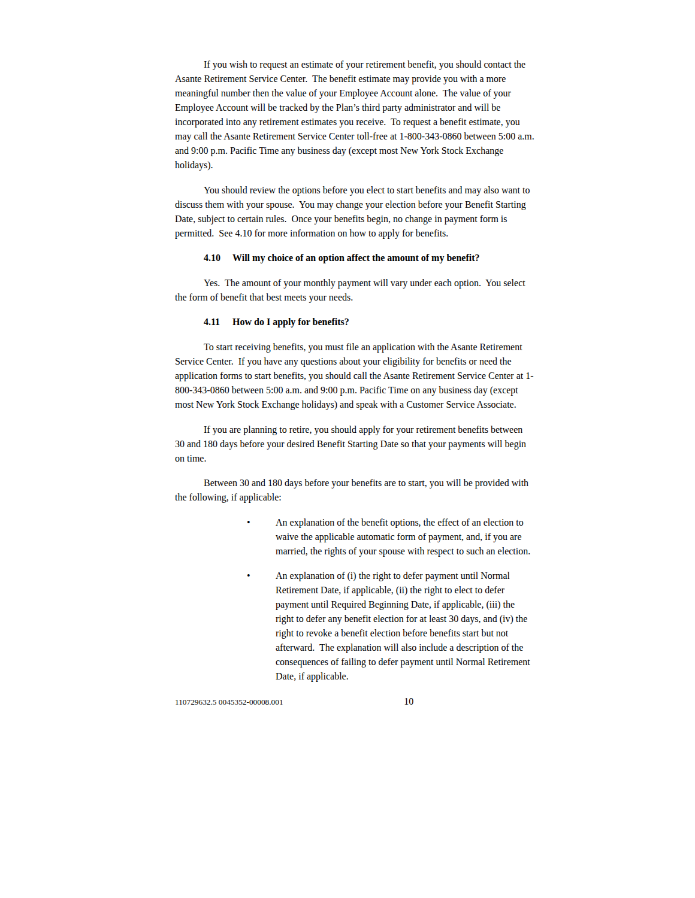If you wish to request an estimate of your retirement benefit, you should contact the Asante Retirement Service Center. The benefit estimate may provide you with a more meaningful number then the value of your Employee Account alone. The value of your Employee Account will be tracked by the Plan’s third party administrator and will be incorporated into any retirement estimates you receive. To request a benefit estimate, you may call the Asante Retirement Service Center toll-free at 1-800-343-0860 between 5:00 a.m. and 9:00 p.m. Pacific Time any business day (except most New York Stock Exchange holidays).
You should review the options before you elect to start benefits and may also want to discuss them with your spouse. You may change your election before your Benefit Starting Date, subject to certain rules. Once your benefits begin, no change in payment form is permitted. See 4.10 for more information on how to apply for benefits.
4.10 Will my choice of an option affect the amount of my benefit?
Yes. The amount of your monthly payment will vary under each option. You select the form of benefit that best meets your needs.
4.11 How do I apply for benefits?
To start receiving benefits, you must file an application with the Asante Retirement Service Center. If you have any questions about your eligibility for benefits or need the application forms to start benefits, you should call the Asante Retirement Service Center at 1-800-343-0860 between 5:00 a.m. and 9:00 p.m. Pacific Time on any business day (except most New York Stock Exchange holidays) and speak with a Customer Service Associate.
If you are planning to retire, you should apply for your retirement benefits between 30 and 180 days before your desired Benefit Starting Date so that your payments will begin on time.
Between 30 and 180 days before your benefits are to start, you will be provided with the following, if applicable:
An explanation of the benefit options, the effect of an election to waive the applicable automatic form of payment, and, if you are married, the rights of your spouse with respect to such an election.
An explanation of (i) the right to defer payment until Normal Retirement Date, if applicable, (ii) the right to elect to defer payment until Required Beginning Date, if applicable, (iii) the right to defer any benefit election for at least 30 days, and (iv) the right to revoke a benefit election before benefits start but not afterward. The explanation will also include a description of the consequences of failing to defer payment until Normal Retirement Date, if applicable.
110729632.5 0045352-00008.00110